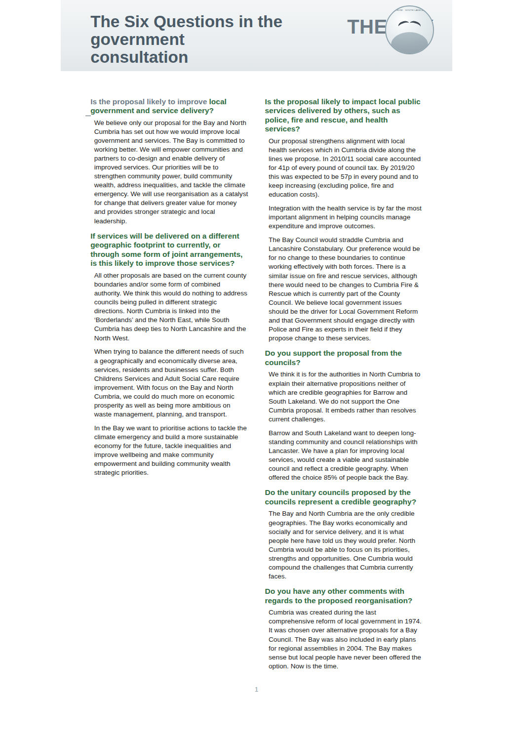The Six Questions in the government consultation
Reasons the Bay and North Cumbria are the right option
Barrow · South Lakeland
THE BAY
Is the proposal likely to improve local government and service delivery?
We believe only our proposal for the Bay and North Cumbria has set out how we would improve local government and services. The Bay is committed to working better. We will empower communities and partners to co-design and enable delivery of improved services. Our priorities will be to strengthen community power, build community wealth, address inequalities, and tackle the climate emergency. We will use reorganisation as a catalyst for change that delivers greater value for money and provides stronger strategic and local leadership.
If services will be delivered on a different geographic footprint to currently, or through some form of joint arrangements, is this likely to improve those services?
All other proposals are based on the current county boundaries and/or some form of combined authority. We think this would do nothing to address councils being pulled in different strategic directions. North Cumbria is linked into the ‘Borderlands’ and the North East, while South Cumbria has deep ties to North Lancashire and the North West.
When trying to balance the different needs of such a geographically and economically diverse area, services, residents and businesses suffer. Both Childrens Services and Adult Social Care require improvement. With focus on the Bay and North Cumbria, we could do much more on economic prosperity as well as being more ambitious on waste management, planning, and transport.
In the Bay we want to prioritise actions to tackle the climate emergency and build a more sustainable economy for the future, tackle inequalities and improve wellbeing and make community empowerment and building community wealth strategic priorities.
Is the proposal likely to impact local public services delivered by others, such as police, fire and rescue, and health services?
Our proposal strengthens alignment with local health services which in Cumbria divide along the lines we propose. In 2010/11 social care accounted for 41p of every pound of council tax. By 2019/20 this was expected to be 57p in every pound and to keep increasing (excluding police, fire and education costs).
Integration with the health service is by far the most important alignment in helping councils manage expenditure and improve outcomes.
The Bay Council would straddle Cumbria and Lancashire Constabulary. Our preference would be for no change to these boundaries to continue working effectively with both forces. There is a similar issue on fire and rescue services, although there would need to be changes to Cumbria Fire & Rescue which is currently part of the County Council. We believe local government issues should be the driver for Local Government Reform and that Government should engage directly with Police and Fire as experts in their field if they propose change to these services.
Do you support the proposal from the councils?
We think it is for the authorities in North Cumbria to explain their alternative propositions neither of which are credible geographies for Barrow and South Lakeland. We do not support the One Cumbria proposal. It embeds rather than resolves current challenges.
Barrow and South Lakeland want to deepen long-standing community and council relationships with Lancaster. We have a plan for improving local services, would create a viable and sustainable council and reflect a credible geography. When offered the choice 85% of people back the Bay.
Do the unitary councils proposed by the councils represent a credible geography?
The Bay and North Cumbria are the only credible geographies. The Bay works economically and socially and for service delivery, and it is what people here have told us they would prefer. North Cumbria would be able to focus on its priorities, strengths and opportunities. One Cumbria would compound the challenges that Cumbria currently faces.
Do you have any other comments with regards to the proposed reorganisation?
Cumbria was created during the last comprehensive reform of local government in 1974. It was chosen over alternative proposals for a Bay Council. The Bay was also included in early plans for regional assemblies in 2004. The Bay makes sense but local people have never been offered the option. Now is the time.
1